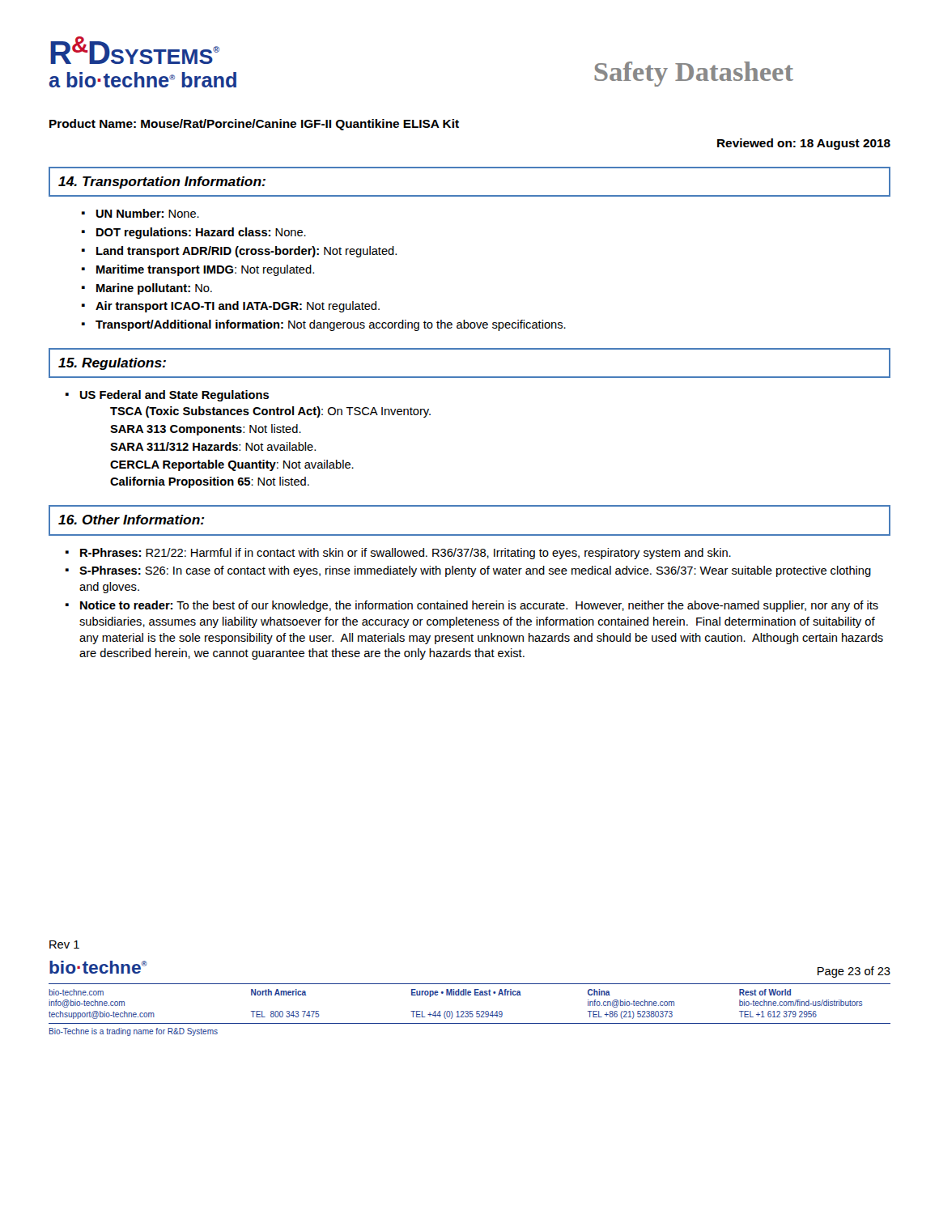R&DSYSTEMS®
a bio·techne® brand
Safety Datasheet
Product Name: Mouse/Rat/Porcine/Canine IGF-II Quantikine ELISA Kit
Reviewed on: 18 August 2018
14. Transportation Information:
UN Number: None.
DOT regulations: Hazard class: None.
Land transport ADR/RID (cross-border): Not regulated.
Maritime transport IMDG: Not regulated.
Marine pollutant: No.
Air transport ICAO-TI and IATA-DGR: Not regulated.
Transport/Additional information: Not dangerous according to the above specifications.
15. Regulations:
US Federal and State Regulations
TSCA (Toxic Substances Control Act): On TSCA Inventory.
SARA 313 Components: Not listed.
SARA 311/312 Hazards: Not available.
CERCLA Reportable Quantity: Not available.
California Proposition 65: Not listed.
16. Other Information:
R-Phrases: R21/22: Harmful if in contact with skin or if swallowed. R36/37/38, Irritating to eyes, respiratory system and skin.
S-Phrases: S26: In case of contact with eyes, rinse immediately with plenty of water and see medical advice. S36/37: Wear suitable protective clothing and gloves.
Notice to reader: To the best of our knowledge, the information contained herein is accurate. However, neither the above-named supplier, nor any of its subsidiaries, assumes any liability whatsoever for the accuracy or completeness of the information contained herein. Final determination of suitability of any material is the sole responsibility of the user. All materials may present unknown hazards and should be used with caution. Although certain hazards are described herein, we cannot guarantee that these are the only hazards that exist.
Rev 1
bio·techne®
Page 23 of 23
| bio-techne.com info@bio-techne.com techsupport@bio-techne.com | North America TEL 800 343 7475 | Europe • Middle East • Africa TEL +44 (0) 1235 529449 | China info.cn@bio-techne.com TEL +86 (21) 52380373 | Rest of World bio-techne.com/find-us/distributors TEL +1 612 379 2956 |
Bio-Techne is a trading name for R&D Systems